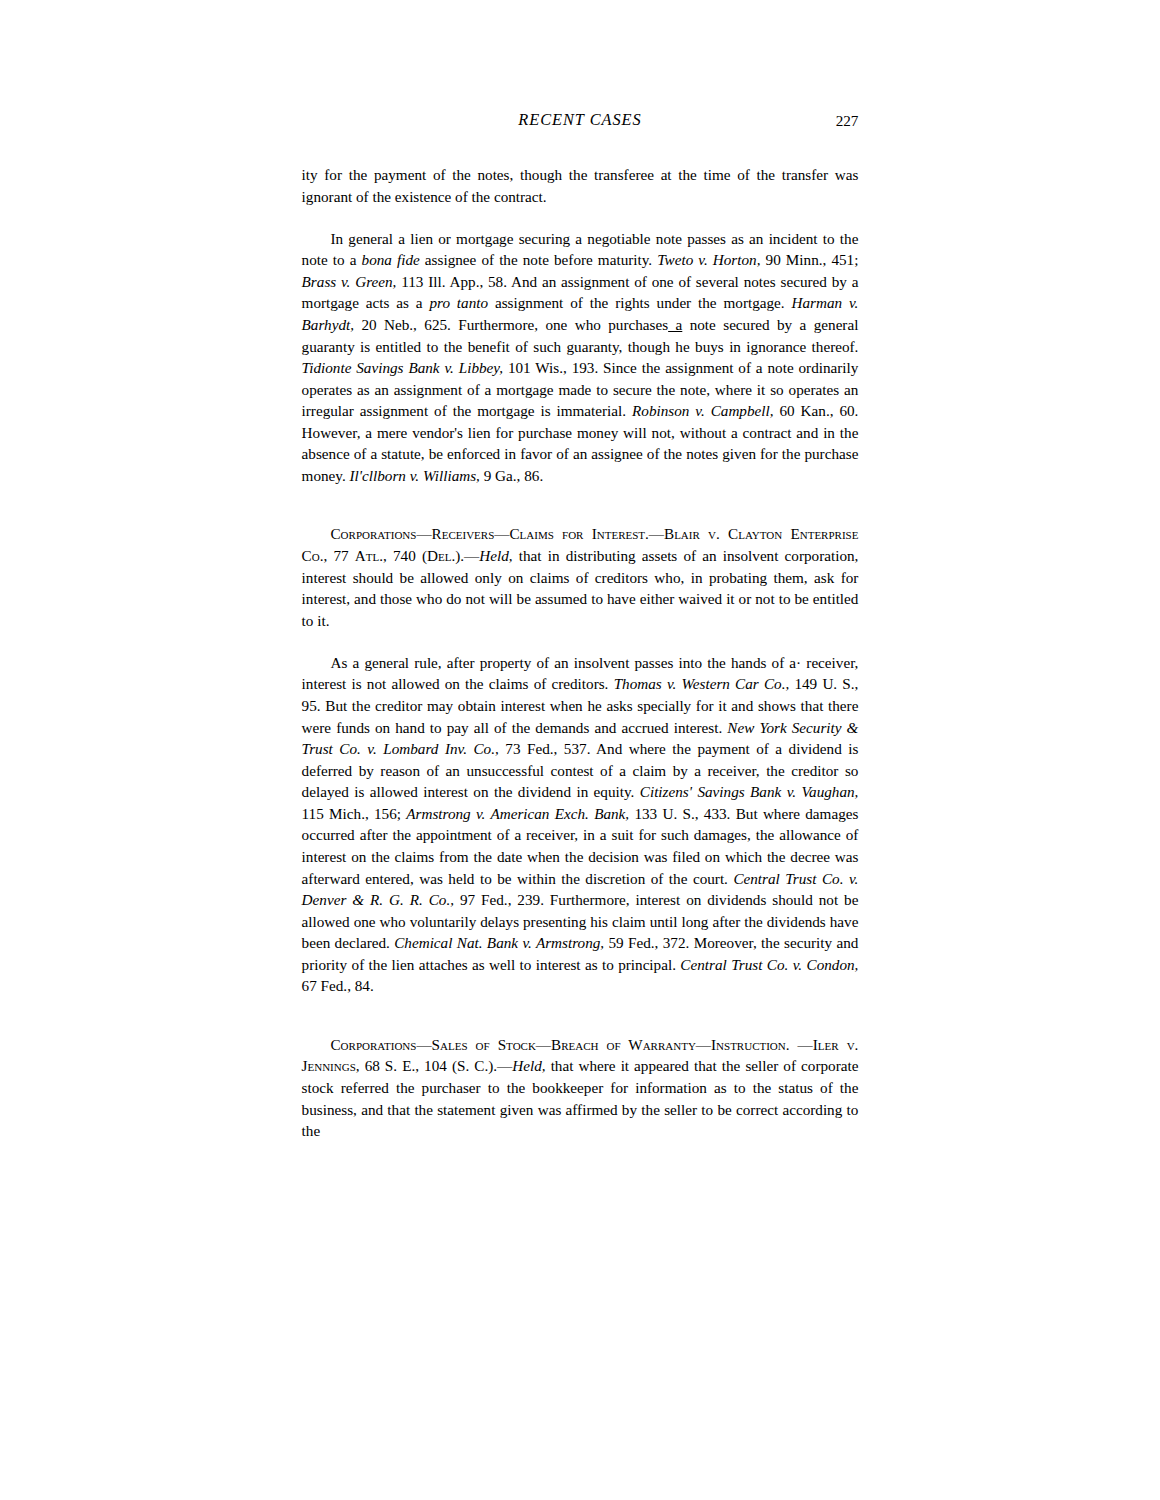RECENT CASES 227
ity for the payment of the notes, though the transferee at the time of the transfer was ignorant of the existence of the contract.
In general a lien or mortgage securing a negotiable note passes as an incident to the note to a bona fide assignee of the note before maturity. Tweto v. Horton, 90 Minn., 451; Brass v. Green, 113 Ill. App., 58. And an assignment of one of several notes secured by a mortgage acts as a pro tanto assignment of the rights under the mortgage. Harman v. Barhydt, 20 Neb., 625. Furthermore, one who purchases a note secured by a general guaranty is entitled to the benefit of such guaranty, though he buys in ignorance thereof. Tidionte Savings Bank v. Libbey, 101 Wis., 193. Since the assignment of a note ordinarily operates as an assignment of a mortgage made to secure the note, where it so operates an irregular assignment of the mortgage is immaterial. Robinson v. Campbell, 60 Kan., 60. However, a mere vendor's lien for purchase money will not, without a contract and in the absence of a statute, be enforced in favor of an assignee of the notes given for the purchase money. Il'cllborn v. Williams, 9 Ga., 86.
Corporations—Receivers—Claims for Interest.—Blair v. Clayton Enterprise Co., 77 Atl., 740 (Del.).—Held, that in distributing assets of an insolvent corporation, interest should be allowed only on claims of creditors who, in probating them, ask for interest, and those who do not will be assumed to have either waived it or not to be entitled to it.
As a general rule, after property of an insolvent passes into the hands of a· receiver, interest is not allowed on the claims of creditors. Thomas v. Western Car Co., 149 U. S., 95. But the creditor may obtain interest when he asks specially for it and shows that there were funds on hand to pay all of the demands and accrued interest. New York Security & Trust Co. v. Lombard Inv. Co., 73 Fed., 537. And where the payment of a dividend is deferred by reason of an unsuccessful contest of a claim by a receiver, the creditor so delayed is allowed interest on the dividend in equity. Citizens' Savings Bank v. Vaughan, 115 Mich., 156; Armstrong v. American Exch. Bank, 133 U. S., 433. But where damages occurred after the appointment of a receiver, in a suit for such damages, the allowance of interest on the claims from the date when the decision was filed on which the decree was afterward entered, was held to be within the discretion of the court. Central Trust Co. v. Denver & R. G. R. Co., 97 Fed., 239. Furthermore, interest on dividends should not be allowed one who voluntarily delays presenting his claim until long after the dividends have been declared. Chemical Nat. Bank v. Armstrong, 59 Fed., 372. Moreover, the security and priority of the lien attaches as well to interest as to principal. Central Trust Co. v. Condon, 67 Fed., 84.
Corporations—Sales of Stock—Breach of Warranty—Instruction. —Iler v. Jennings, 68 S. E., 104 (S. C.).—Held, that where it appeared that the seller of corporate stock referred the purchaser to the bookkeeper for information as to the status of the business, and that the statement given was affirmed by the seller to be correct according to the